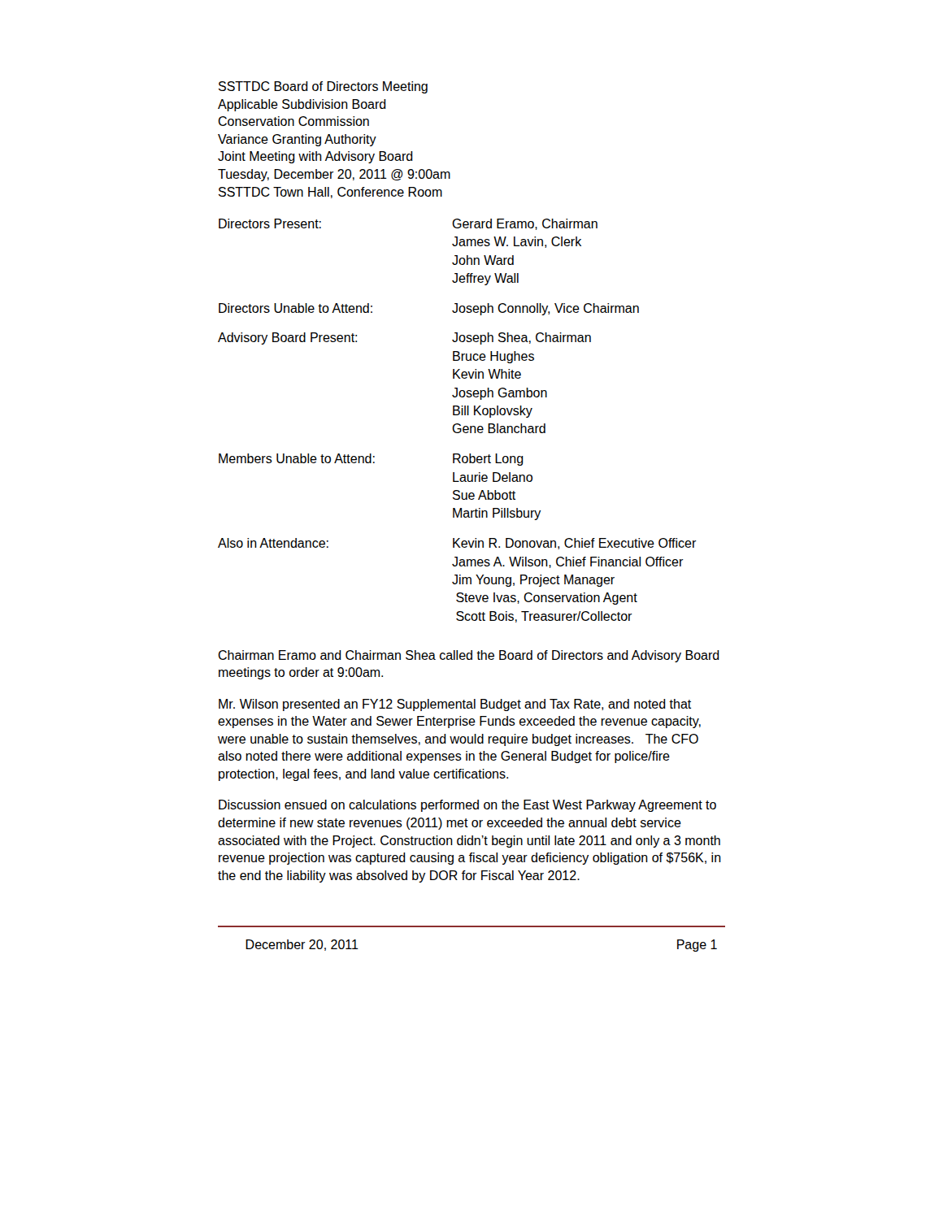SSTTDC Board of Directors Meeting
Applicable Subdivision Board
Conservation Commission
Variance Granting Authority
Joint Meeting with Advisory Board
Tuesday, December 20, 2011 @ 9:00am
SSTTDC Town Hall, Conference Room
| Directors Present: | Gerard Eramo, Chairman |
| | James W. Lavin, Clerk |
| | John Ward |
| | Jeffrey Wall |
| Directors Unable to Attend: | Joseph Connolly, Vice Chairman |
| Advisory Board Present: | Joseph Shea, Chairman |
| | Bruce Hughes |
| | Kevin White |
| | Joseph Gambon |
| | Bill Koplovsky |
| | Gene Blanchard |
| Members Unable to Attend: | Robert Long |
| | Laurie Delano |
| | Sue Abbott |
| | Martin Pillsbury |
| Also in Attendance: | Kevin R. Donovan, Chief Executive Officer |
| | James A. Wilson, Chief Financial Officer |
| | Jim Young, Project Manager |
| | Steve Ivas, Conservation Agent |
| | Scott Bois, Treasurer/Collector |
Chairman Eramo and Chairman Shea called the Board of Directors and Advisory Board meetings to order at 9:00am.
Mr. Wilson presented an FY12 Supplemental Budget and Tax Rate, and noted that expenses in the Water and Sewer Enterprise Funds exceeded the revenue capacity, were unable to sustain themselves, and would require budget increases. The CFO also noted there were additional expenses in the General Budget for police/fire protection, legal fees, and land value certifications.
Discussion ensued on calculations performed on the East West Parkway Agreement to determine if new state revenues (2011) met or exceeded the annual debt service associated with the Project. Construction didn’t begin until late 2011 and only a 3 month revenue projection was captured causing a fiscal year deficiency obligation of $756K, in the end the liability was absolved by DOR for Fiscal Year 2012.
December 20, 2011
Page 1